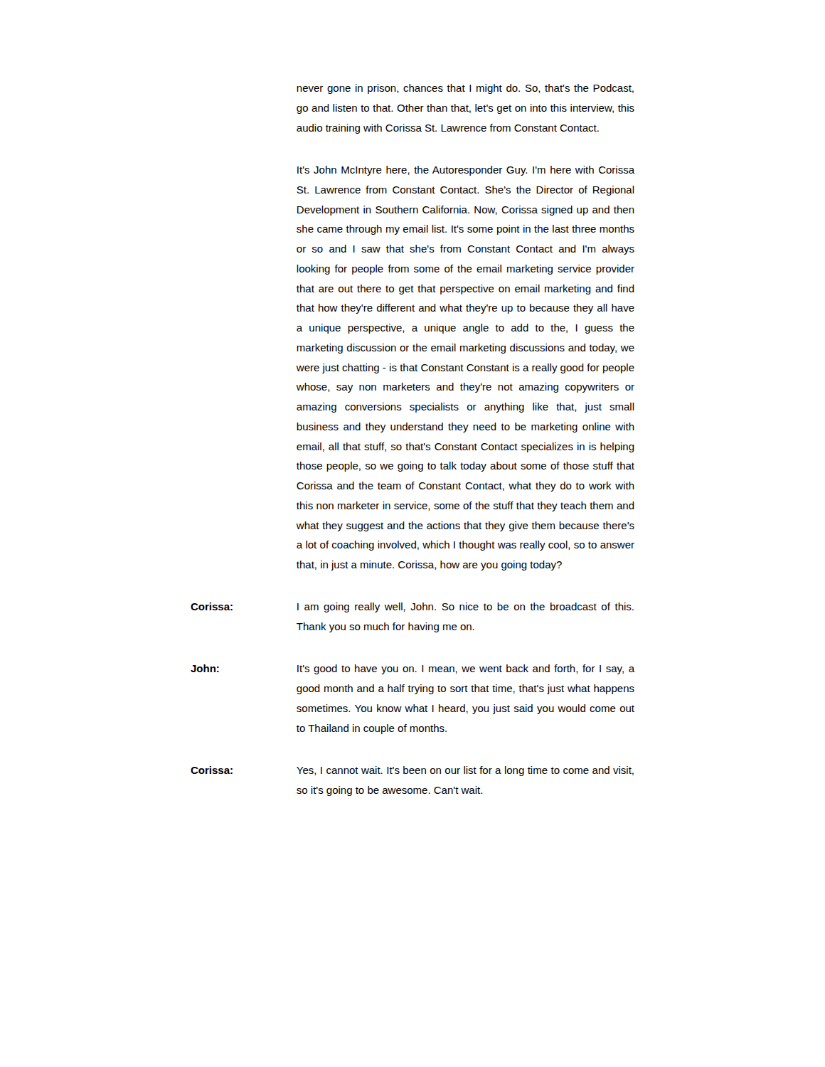| | never gone in prison, chances that I might do. So, that's the Podcast, go and listen to that. Other than that, let's get on into this interview, this audio training with Corissa St. Lawrence from Constant Contact. It's John McIntyre here, the Autoresponder Guy. I'm here with Corissa St. Lawrence from Constant Contact. She's the Director of Regional Development in Southern California. Now, Corissa signed up and then she came through my email list. It's some point in the last three months or so and I saw that she's from Constant Contact and I'm always looking for people from some of the email marketing service provider that are out there to get that perspective on email marketing and find that how they're different and what they're up to because they all have a unique perspective, a unique angle to add to the, I guess the marketing discussion or the email marketing discussions and today, we were just chatting - is that Constant Constant is a really good for people whose, say non marketers and they're not amazing copywriters or amazing conversions specialists or anything like that, just small business and they understand they need to be marketing online with email, all that stuff, so that's Constant Contact specializes in is helping those people, so we going to talk today about some of those stuff that Corissa and the team of Constant Contact, what they do to work with this non marketer in service, some of the stuff that they teach them and what they suggest and the actions that they give them because there's a lot of coaching involved, which I thought was really cool, so to answer that, in just a minute. Corissa, how are you going today? |
| Corissa: | I am going really well, John. So nice to be on the broadcast of this. Thank you so much for having me on. |
| John: | It's good to have you on. I mean, we went back and forth, for I say, a good month and a half trying to sort that time, that's just what happens sometimes. You know what I heard, you just said you would come out to Thailand in couple of months. |
| Corissa: | Yes, I cannot wait. It's been on our list for a long time to come and visit, so it's going to be awesome. Can't wait. |